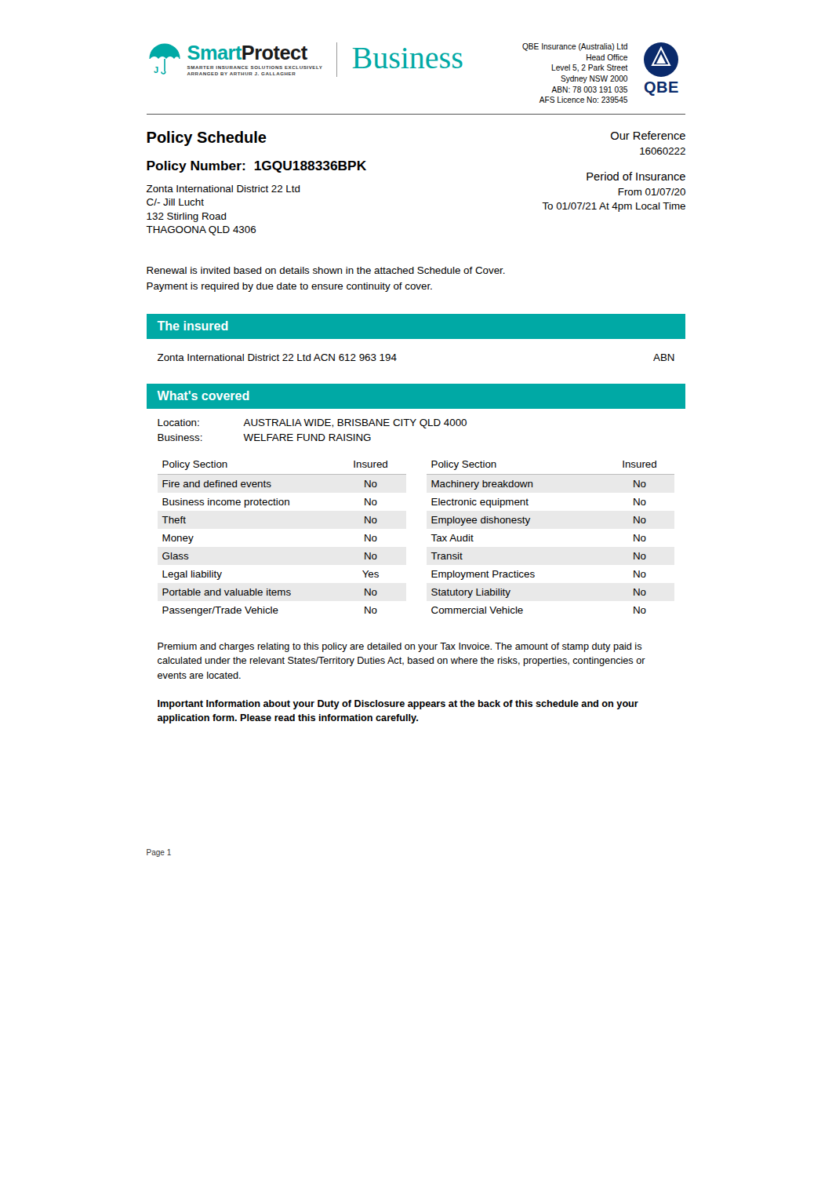J
Smart Protect
SMARTER INSURANCE SOLUTIONS EXCLUSIVELY
ARRANGED BY ARTHUR J. GALLAGHER
Business
QBE Insurance (Australia) Ltd
Head Office
Level 5, 2 Park Street
Sydney NSW 2000
ABN: 78 003 191 035
AFS Licence No: 239545
QBE
Policy Schedule
Policy Number:1GQU188336BPK
Zonta International District 22 Ltd
C/- Jill Lucht
132 Stirling Road
THAGOONA QLD 4306
Our Reference
16060222
Period of Insurance
From 01/07/20
To 01/07/21 At 4pm Local Time
Renewal is invited based on details shown in the attached Schedule of Cover.
Payment is required by due date to ensure continuity of cover.
The insured
Zonta International District 22 Ltd ACN 612 963 194 ABN
What's covered
Location:
AUSTRALIA WIDE, BRISBANE CITY QLD 4000
Business:
WELFARE FUND RAISING
| Policy Section | Insured |
| --- | --- |
| Fire and defined events | No |
| Business income protection | No |
| Theft | No |
| Money | No |
| Glass | No |
| Legal liability | Yes |
| Portable and valuable items | No |
| Passenger/Trade Vehicle | No |
| Policy Section | Insured |
| --- | --- |
| Machinery breakdown | No |
| Electronic equipment | No |
| Employee dishonesty | No |
| Tax Audit | No |
| Transit | No |
| Employment Practices | No |
| Statutory Liability | No |
| Commercial Vehicle | No |
Premium and charges relating to this policy are detailed on your Tax Invoice. The amount of stamp duty paid is calculated under the relevant States/Territory Duties Act, based on where the risks, properties, contingencies or events are located.
Important Information about your Duty of Disclosure appears at the back of this schedule and on your application form. Please read this information carefully.
Page 1